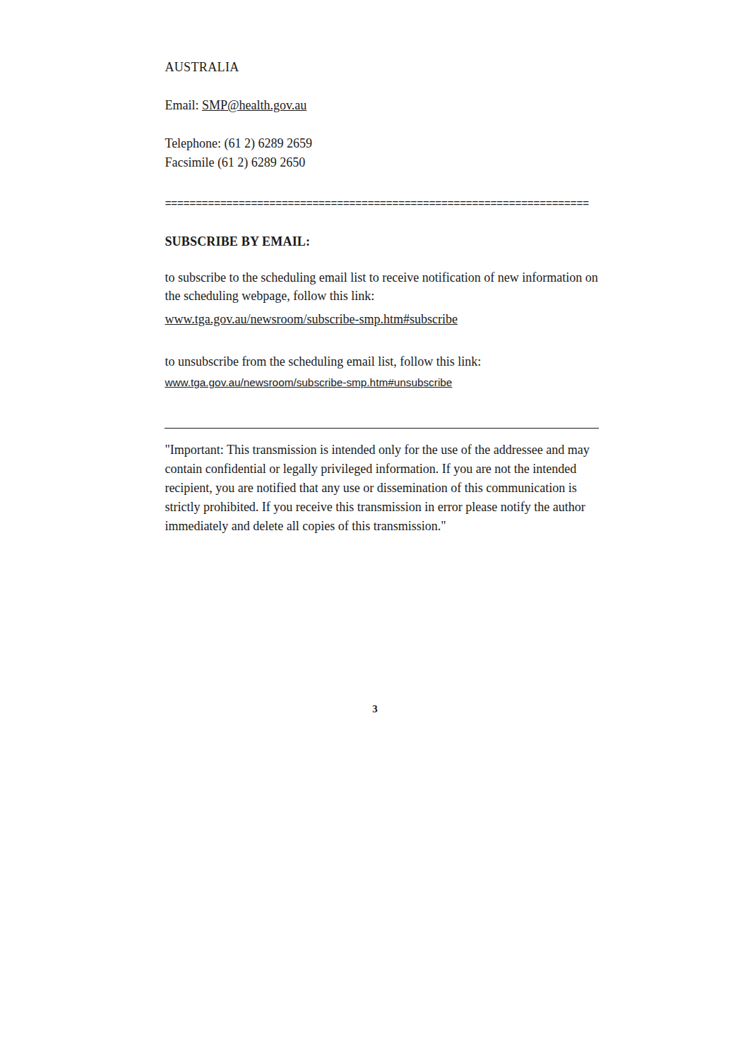AUSTRALIA
Email: SMP@health.gov.au
Telephone: (61 2) 6289 2659 Facsimile (61 2) 6289 2650
=====================================================================
SUBSCRIBE BY EMAIL:
to subscribe to the scheduling email list to receive notification of new information on the scheduling webpage, follow this link:
www.tga.gov.au/newsroom/subscribe-smp.htm#subscribe
to unsubscribe from the scheduling email list, follow this link:
www.tga.gov.au/newsroom/subscribe-smp.htm#unsubscribe
"Important: This transmission is intended only for the use of the addressee and may contain confidential or legally privileged information. If you are not the intended recipient, you are notified that any use or dissemination of this communication is strictly prohibited. If you receive this transmission in error please notify the author immediately and delete all copies of this transmission."
3